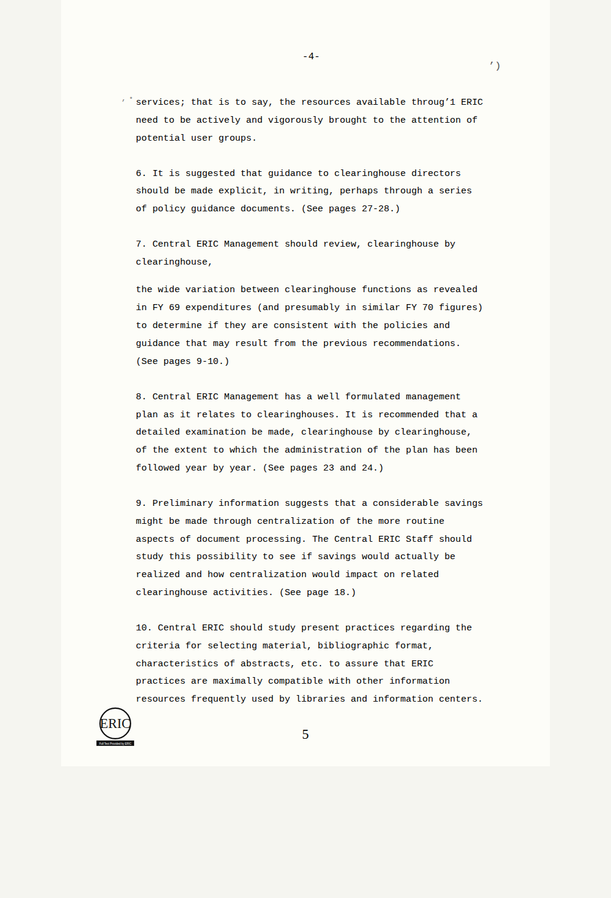’)
-4-
, ⋆
services; that is to say, the resources available throug’1 ERIC need to be actively and vigorously brought to the attention of potential user groups.
6. It is suggested that guidance to clearinghouse directors should be made explicit, in writing, perhaps through a series of policy guidance documents. (See pages 27-28.)
7. Central ERIC Management should review, clearinghouse by clearinghouse, the wide variation between clearinghouse functions as revealed in FY 69 expenditures (and presumably in similar FY 70 figures) to determine if they are consistent with the policies and guidance that may result from the previous recommendations. (See pages 9-10.)
8. Central ERIC Management has a well formulated management plan as it relates to clearinghouses. It is recommended that a detailed examination be made, clearinghouse by clearinghouse, of the extent to which the administration of the plan has been followed year by year. (See pages 23 and 24.)
9. Preliminary information suggests that a considerable savings might be made through centralization of the more routine aspects of document processing. The Central ERIC Staff should study this possibility to see if savings would actually be realized and how centralization would impact on related clearinghouse activities. (See page 18.)
10. Central ERIC should study present practices regarding the criteria for selecting material, bibliographic format, characteristics of abstracts, etc. to assure that ERIC practices are maximally compatible with other information resources frequently used by libraries and information centers.
ERIC Full Text Provided by ERIC
5